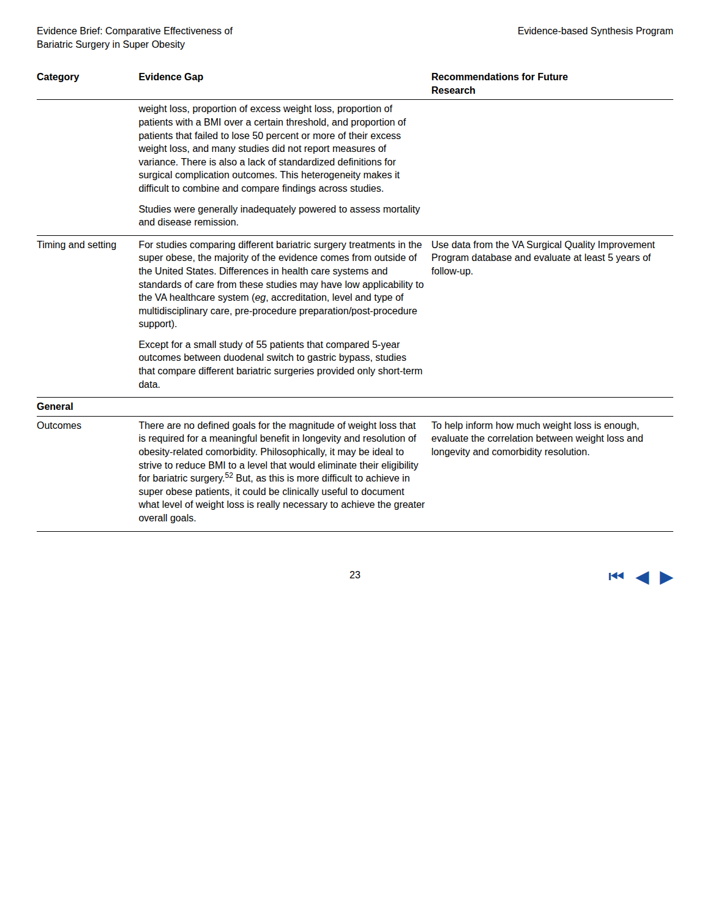Evidence Brief: Comparative Effectiveness of
Bariatric Surgery in Super Obesity
Evidence-based Synthesis Program
| Category | Evidence Gap | Recommendations for Future Research |
| --- | --- | --- |
| | weight loss, proportion of excess weight loss, proportion of patients with a BMI over a certain threshold, and proportion of patients that failed to lose 50 percent or more of their excess weight loss, and many studies did not report measures of variance. There is also a lack of standardized definitions for surgical complication outcomes. This heterogeneity makes it difficult to combine and compare findings across studies. Studies were generally inadequately powered to assess mortality and disease remission. | |
| Timing and setting | For studies comparing different bariatric surgery treatments in the super obese, the majority of the evidence comes from outside of the United States. Differences in health care systems and standards of care from these studies may have low applicability to the VA healthcare system ( eg , accreditation, level and type of multidisciplinary care, pre-procedure preparation/post-procedure support). Except for a small study of 55 patients that compared 5-year outcomes between duodenal switch to gastric bypass, studies that compare different bariatric surgeries provided only short-term data. | Use data from the VA Surgical Quality Improvement Program database and evaluate at least 5 years of follow-up. |
| General |
| Outcomes | There are no defined goals for the magnitude of weight loss that is required for a meaningful benefit in longevity and resolution of obesity-related comorbidity. Philosophically, it may be ideal to strive to reduce BMI to a level that would eliminate their eligibility for bariatric surgery. 52 But, as this is more difficult to achieve in super obese patients, it could be clinically useful to document what level of weight loss is really necessary to achieve the greater overall goals. | To help inform how much weight loss is enough, evaluate the correlation between weight loss and longevity and comorbidity resolution. |
23
⏮ ◀ ▶